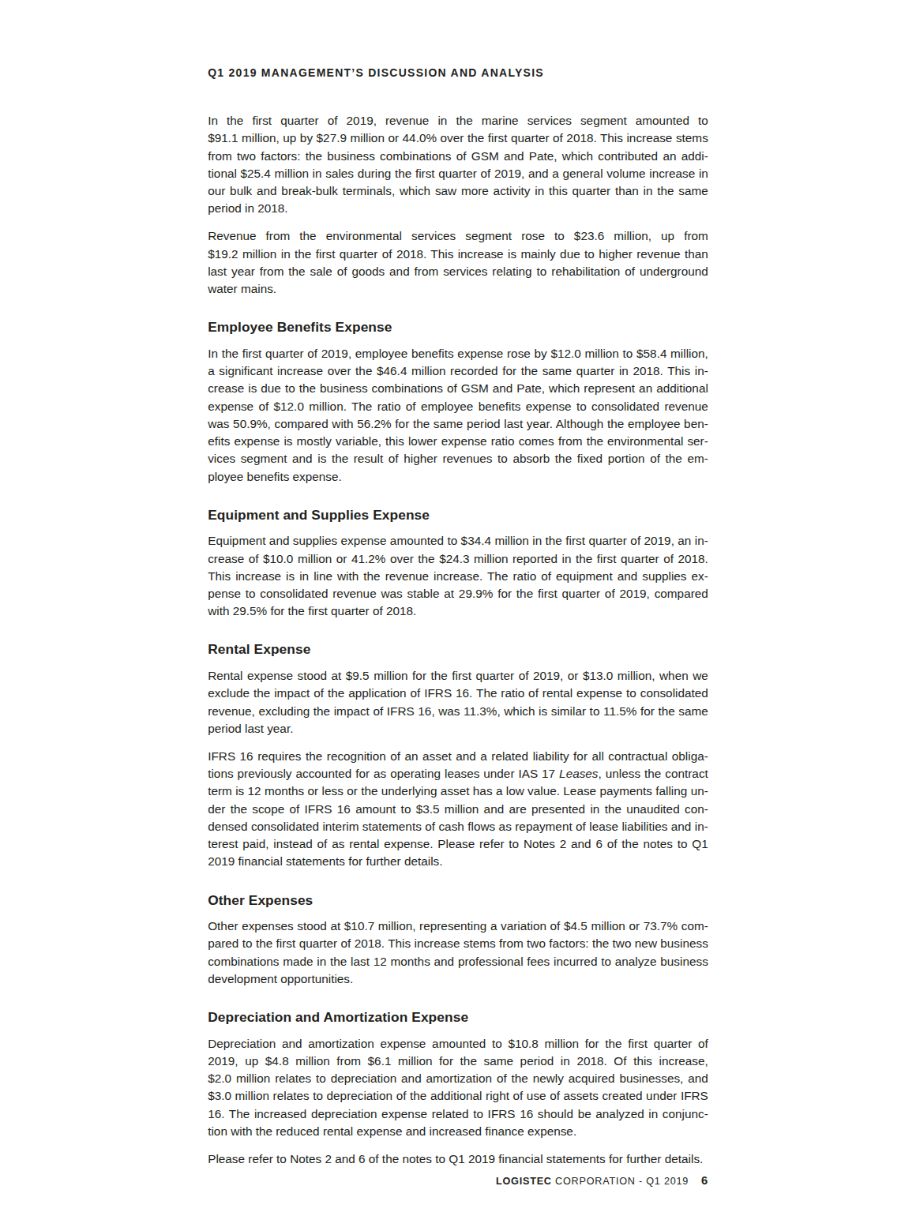Q1 2019 MANAGEMENT’S DISCUSSION AND ANALYSIS
In the first quarter of 2019, revenue in the marine services segment amounted to $91.1 million, up by $27.9 million or 44.0% over the first quarter of 2018. This increase stems from two factors: the business combinations of GSM and Pate, which contributed an additional $25.4 million in sales during the first quarter of 2019, and a general volume increase in our bulk and break-bulk terminals, which saw more activity in this quarter than in the same period in 2018.
Revenue from the environmental services segment rose to $23.6 million, up from $19.2 million in the first quarter of 2018. This increase is mainly due to higher revenue than last year from the sale of goods and from services relating to rehabilitation of underground water mains.
Employee Benefits Expense
In the first quarter of 2019, employee benefits expense rose by $12.0 million to $58.4 million, a significant increase over the $46.4 million recorded for the same quarter in 2018. This increase is due to the business combinations of GSM and Pate, which represent an additional expense of $12.0 million. The ratio of employee benefits expense to consolidated revenue was 50.9%, compared with 56.2% for the same period last year. Although the employee benefits expense is mostly variable, this lower expense ratio comes from the environmental services segment and is the result of higher revenues to absorb the fixed portion of the employee benefits expense.
Equipment and Supplies Expense
Equipment and supplies expense amounted to $34.4 million in the first quarter of 2019, an increase of $10.0 million or 41.2% over the $24.3 million reported in the first quarter of 2018. This increase is in line with the revenue increase. The ratio of equipment and supplies expense to consolidated revenue was stable at 29.9% for the first quarter of 2019, compared with 29.5% for the first quarter of 2018.
Rental Expense
Rental expense stood at $9.5 million for the first quarter of 2019, or $13.0 million, when we exclude the impact of the application of IFRS 16. The ratio of rental expense to consolidated revenue, excluding the impact of IFRS 16, was 11.3%, which is similar to 11.5% for the same period last year.
IFRS 16 requires the recognition of an asset and a related liability for all contractual obligations previously accounted for as operating leases under IAS 17 Leases, unless the contract term is 12 months or less or the underlying asset has a low value. Lease payments falling under the scope of IFRS 16 amount to $3.5 million and are presented in the unaudited condensed consolidated interim statements of cash flows as repayment of lease liabilities and interest paid, instead of as rental expense. Please refer to Notes 2 and 6 of the notes to Q1 2019 financial statements for further details.
Other Expenses
Other expenses stood at $10.7 million, representing a variation of $4.5 million or 73.7% compared to the first quarter of 2018. This increase stems from two factors: the two new business combinations made in the last 12 months and professional fees incurred to analyze business development opportunities.
Depreciation and Amortization Expense
Depreciation and amortization expense amounted to $10.8 million for the first quarter of 2019, up $4.8 million from $6.1 million for the same period in 2018. Of this increase, $2.0 million relates to depreciation and amortization of the newly acquired businesses, and $3.0 million relates to depreciation of the additional right of use of assets created under IFRS 16. The increased depreciation expense related to IFRS 16 should be analyzed in conjunction with the reduced rental expense and increased finance expense.
Please refer to Notes 2 and 6 of the notes to Q1 2019 financial statements for further details.
LOGISTEC CORPORATION - Q1 2019 6